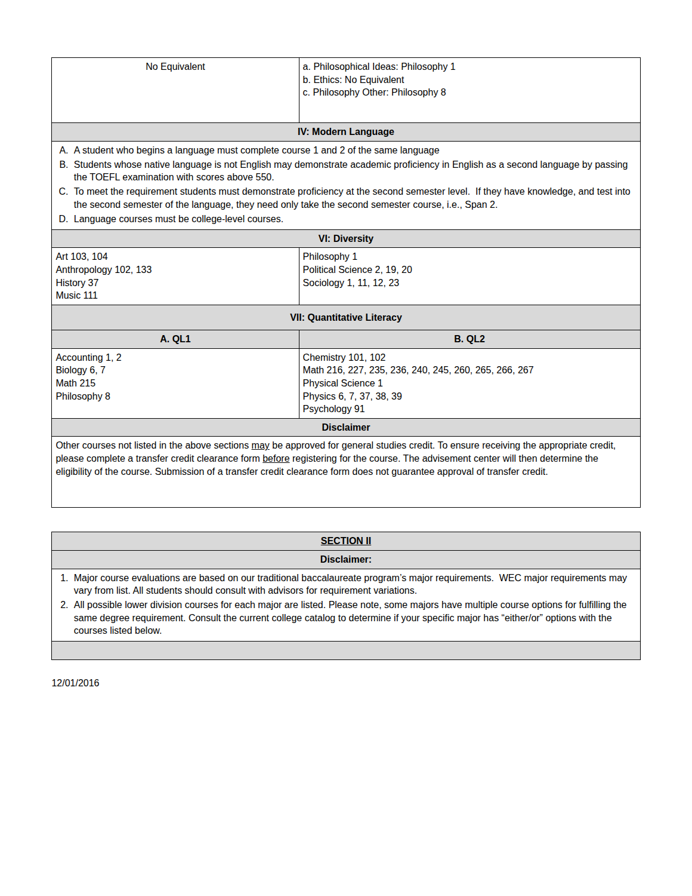| No Equivalent | a. Philosophical Ideas: Philosophy 1 b. Ethics: No Equivalent c. Philosophy Other: Philosophy 8 |
| IV: Modern Language |
| A student who begins a language must complete course 1 and 2 of the same language Students whose native language is not English may demonstrate academic proficiency in English as a second language by passing the TOEFL examination with scores above 550. To meet the requirement students must demonstrate proficiency at the second semester level. If they have knowledge, and test into the second semester of the language, they need only take the second semester course, i.e., Span 2. Language courses must be college-level courses. |
| VI: Diversity |
| Art 103, 104 Anthropology 102, 133 History 37 Music 111 | Philosophy 1 Political Science 2, 19, 20 Sociology 1, 11, 12, 23 |
| VII: Quantitative Literacy |
| A. QL1 | B. QL2 |
| Accounting 1, 2 Biology 6, 7 Math 215 Philosophy 8 | Chemistry 101, 102 Math 216, 227, 235, 236, 240, 245, 260, 265, 266, 267 Physical Science 1 Physics 6, 7, 37, 38, 39 Psychology 91 |
| Disclaimer |
| Other courses not listed in the above sections may be approved for general studies credit. To ensure receiving the appropriate credit, please complete a transfer credit clearance form before registering for the course. The advisement center will then determine the eligibility of the course. Submission of a transfer credit clearance form does not guarantee approval of transfer credit. |
| SECTION II |
| Disclaimer: |
| Major course evaluations are based on our traditional baccalaureate program’s major requirements. WEC major requirements may vary from list. All students should consult with advisors for requirement variations. All possible lower division courses for each major are listed. Please note, some majors have multiple course options for fulfilling the same degree requirement. Consult the current college catalog to determine if your specific major has “either/or” options with the courses listed below. |
12/01/2016